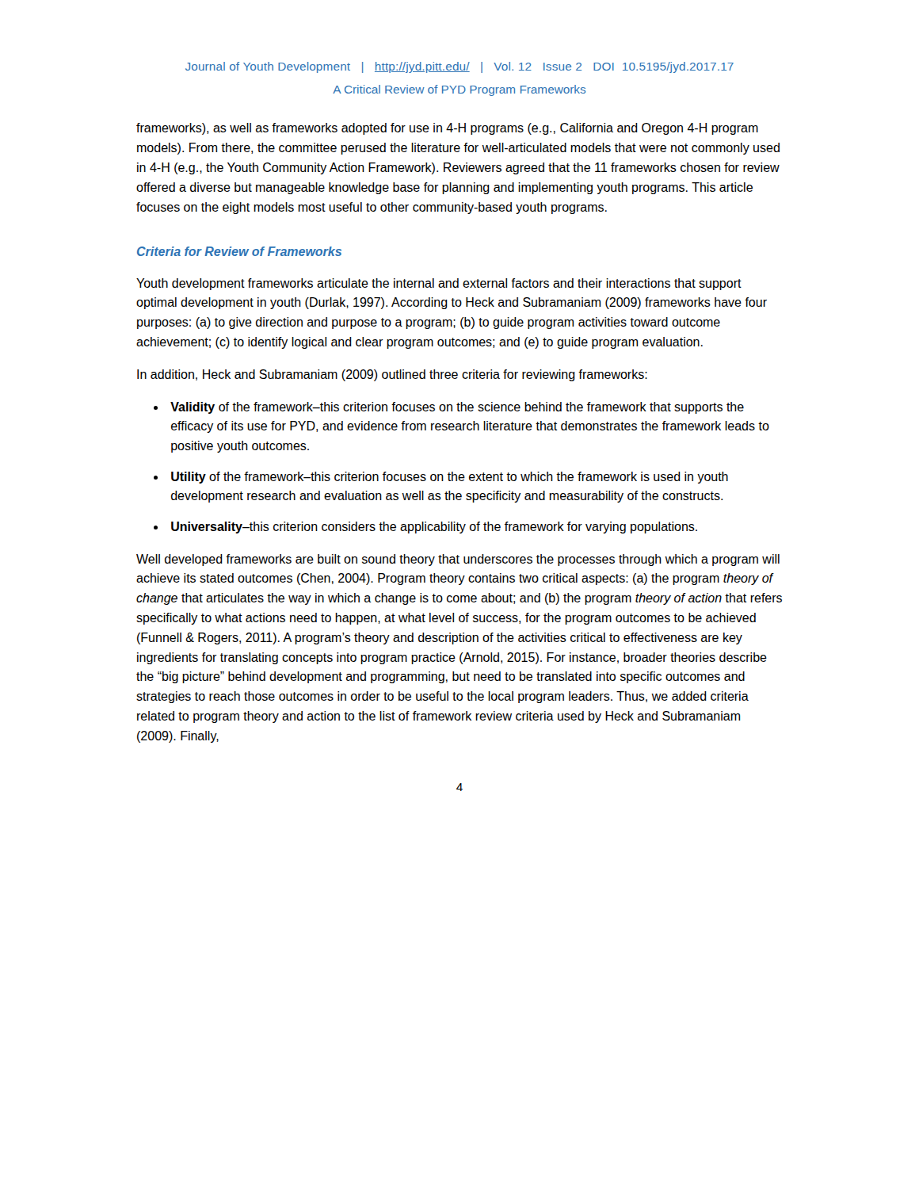Journal of Youth Development | http://jyd.pitt.edu/ | Vol. 12 Issue 2 DOI 10.5195/jyd.2017.17
A Critical Review of PYD Program Frameworks
frameworks), as well as frameworks adopted for use in 4-H programs (e.g., California and Oregon 4-H program models). From there, the committee perused the literature for well-articulated models that were not commonly used in 4-H (e.g., the Youth Community Action Framework). Reviewers agreed that the 11 frameworks chosen for review offered a diverse but manageable knowledge base for planning and implementing youth programs. This article focuses on the eight models most useful to other community-based youth programs.
Criteria for Review of Frameworks
Youth development frameworks articulate the internal and external factors and their interactions that support optimal development in youth (Durlak, 1997). According to Heck and Subramaniam (2009) frameworks have four purposes: (a) to give direction and purpose to a program; (b) to guide program activities toward outcome achievement; (c) to identify logical and clear program outcomes; and (e) to guide program evaluation.
In addition, Heck and Subramaniam (2009) outlined three criteria for reviewing frameworks:
Validity of the framework–this criterion focuses on the science behind the framework that supports the efficacy of its use for PYD, and evidence from research literature that demonstrates the framework leads to positive youth outcomes.
Utility of the framework–this criterion focuses on the extent to which the framework is used in youth development research and evaluation as well as the specificity and measurability of the constructs.
Universality–this criterion considers the applicability of the framework for varying populations.
Well developed frameworks are built on sound theory that underscores the processes through which a program will achieve its stated outcomes (Chen, 2004). Program theory contains two critical aspects: (a) the program theory of change that articulates the way in which a change is to come about; and (b) the program theory of action that refers specifically to what actions need to happen, at what level of success, for the program outcomes to be achieved (Funnell & Rogers, 2011). A program’s theory and description of the activities critical to effectiveness are key ingredients for translating concepts into program practice (Arnold, 2015). For instance, broader theories describe the “big picture” behind development and programming, but need to be translated into specific outcomes and strategies to reach those outcomes in order to be useful to the local program leaders. Thus, we added criteria related to program theory and action to the list of framework review criteria used by Heck and Subramaniam (2009). Finally,
4